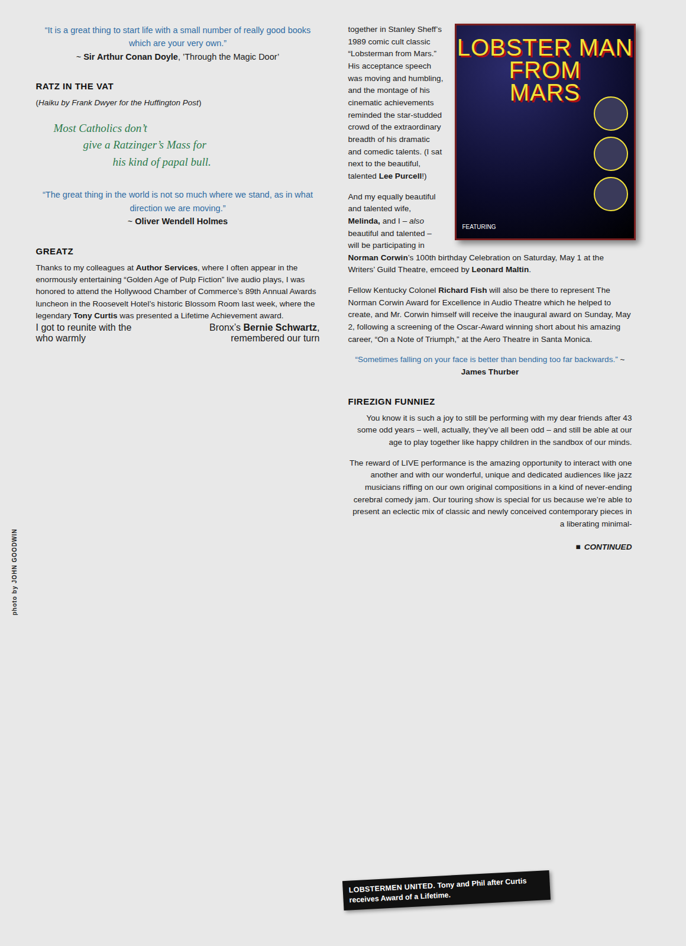“It is a great thing to start life with a small number of really good books which are your very own.”
~ Sir Arthur Conan Doyle, ’Through the Magic Door’
RATZ IN THE VAT
(Haiku by Frank Dwyer for the Huffington Post)
Most Catholics don’t give a Ratzinger’s Mass for his kind of papal bull.
“The great thing in the world is not so much where we stand, as in what direction we are moving.”
~ Oliver Wendell Holmes
GREATZ
Thanks to my colleagues at Author Services, where I often appear in the enormously entertaining “Golden Age of Pulp Fiction” live audio plays, I was honored to attend the Hollywood Chamber of Commerce’s 89th Annual Awards luncheon in the Roosevelt Hotel’s historic Blossom Room last week, where the legendary Tony Curtis was presented a Lifetime Achievement award.
I got to reunite with the Bronx’s Bernie Schwartz,
who warmly remembered our turn
LOBSTER MAN
FROM
MARS
FEATURING
together in Stanley Sheff’s 1989 comic cult classic “Lobsterman from Mars.” His acceptance speech was moving and humbling, and the montage of his cinematic achievements reminded the star-studded crowd of the extraordinary breadth of his dramatic and comedic talents. (I sat next to the beautiful, talented Lee Purcell!)
And my equally beautiful and talented wife, Melinda, and I – also beautiful and talented – will be participating in Norman Corwin’s 100th birthday Celebration on Saturday, May 1 at the Writers’ Guild Theatre, emceed by Leonard Maltin.
Fellow Kentucky Colonel Richard Fish will also be there to represent The Norman Corwin Award for Excellence in Audio Theatre which he helped to create, and Mr. Corwin himself will receive the inaugural award on Sunday, May 2, following a screening of the Oscar-Award winning short about his amazing career, “On a Note of Triumph,” at the Aero Theatre in Santa Monica.
“Sometimes falling on your face is better than bending too far backwards.” ~ James Thurber
FIREZIGN FUNNIEZ
You know it is such a joy to still be performing with my dear friends after 43 some odd years – well, actually, they’ve all been odd – and still be able at our age to play together like happy children in the sandbox of our minds.
The reward of LIVE performance is the amazing opportunity to interact with one another and with our wonderful, unique and dedicated audiences like jazz musicians riffing on our own original compositions in a kind of never-ending cerebral comedy jam. Our touring show is special for us because we’re able to present an eclectic mix of classic and newly conceived contemporary pieces in a liberating minimal-
■CONTINUED
photo by JOHN GOODWIN
LOBSTERMEN UNITED. Tony and Phil after Curtis receives Award of a Lifetime.